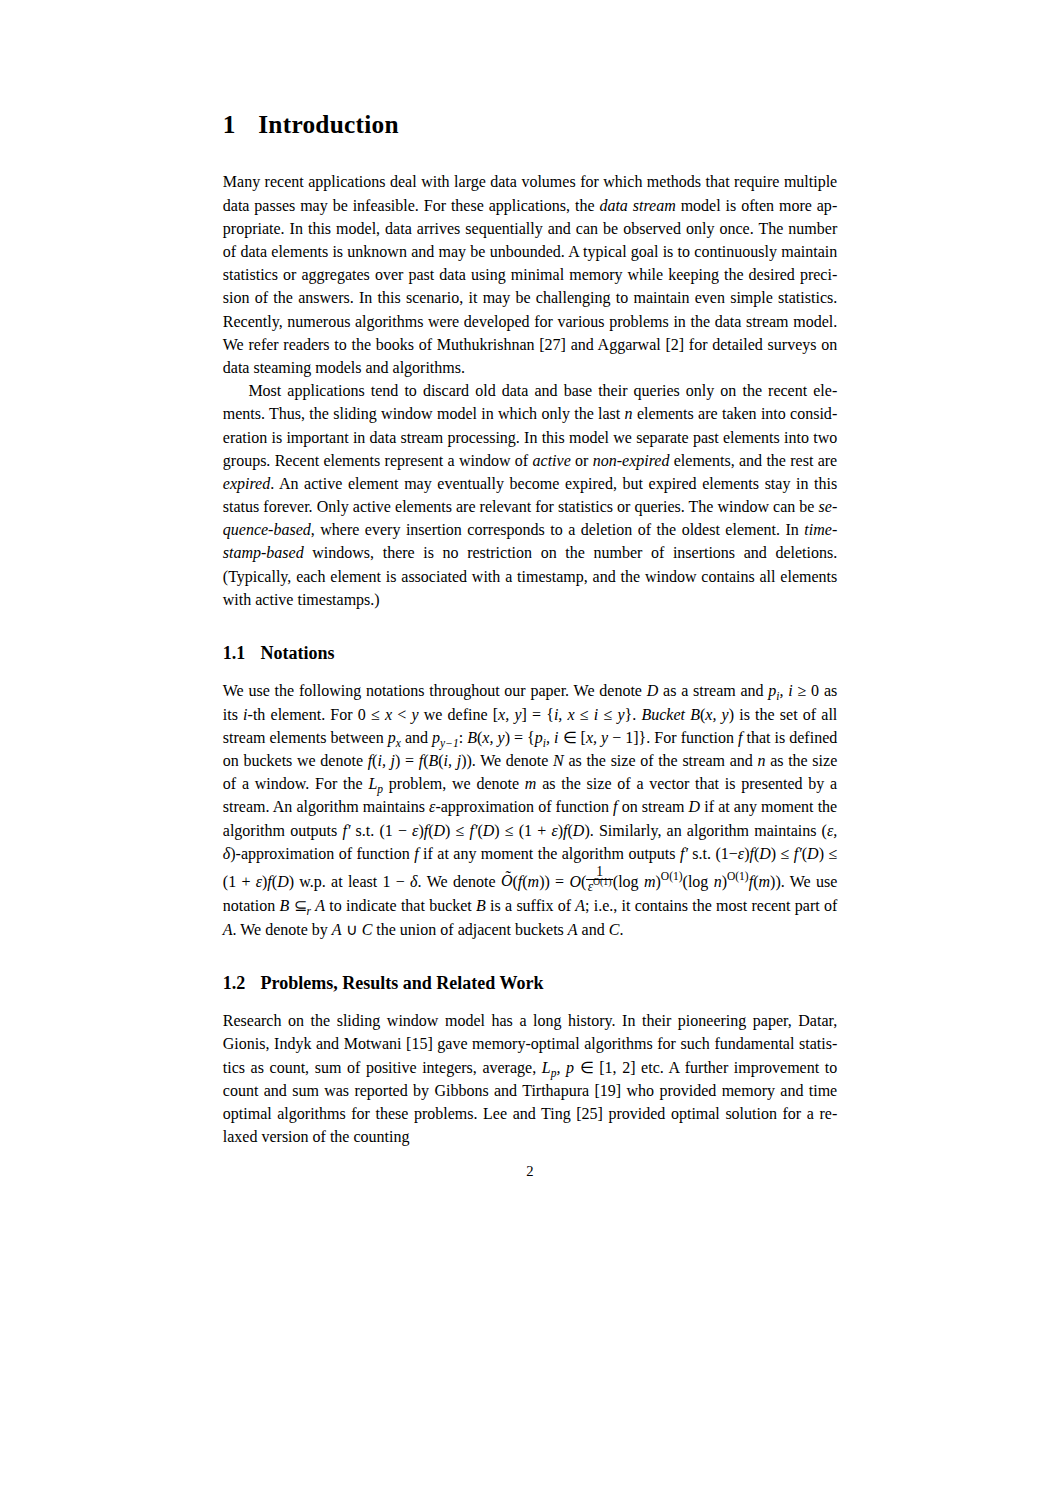1 Introduction
Many recent applications deal with large data volumes for which methods that require multiple data passes may be infeasible. For these applications, the data stream model is often more appropriate. In this model, data arrives sequentially and can be observed only once. The number of data elements is unknown and may be unbounded. A typical goal is to continuously maintain statistics or aggregates over past data using minimal memory while keeping the desired precision of the answers. In this scenario, it may be challenging to maintain even simple statistics. Recently, numerous algorithms were developed for various problems in the data stream model. We refer readers to the books of Muthukrishnan [27] and Aggarwal [2] for detailed surveys on data steaming models and algorithms.
Most applications tend to discard old data and base their queries only on the recent elements. Thus, the sliding window model in which only the last n elements are taken into consideration is important in data stream processing. In this model we separate past elements into two groups. Recent elements represent a window of active or non-expired elements, and the rest are expired. An active element may eventually become expired, but expired elements stay in this status forever. Only active elements are relevant for statistics or queries. The window can be sequence-based, where every insertion corresponds to a deletion of the oldest element. In timestamp-based windows, there is no restriction on the number of insertions and deletions. (Typically, each element is associated with a timestamp, and the window contains all elements with active timestamps.)
1.1 Notations
We use the following notations throughout our paper. We denote D as a stream and pi, i ≥ 0 as its i-th element. For 0 ≤ x < y we define [x, y] = {i, x ≤ i ≤ y}. Bucket B(x, y) is the set of all stream elements between px and py−1: B(x, y) = {pi, i ∈ [x, y − 1]}. For function f that is defined on buckets we denote f(i, j) = f(B(i, j)). We denote N as the size of the stream and n as the size of a window. For the Lp problem, we denote m as the size of a vector that is presented by a stream. An algorithm maintains ε-approximation of function f on stream D if at any moment the algorithm outputs f′ s.t. (1 − ε)f(D) ≤ f′(D) ≤ (1 + ε)f(D). Similarly, an algorithm maintains (ε, δ)-approximation of function f if at any moment the algorithm outputs f′ s.t. (1−ε)f(D) ≤ f′(D) ≤ (1 + ε)f(D) w.p. at least 1 − δ. We denote Õ(f(m)) = O(1 εO(1)(log m)O(1)(log n)O(1)f(m)). We use notation B ⊆r A to indicate that bucket B is a suffix of A; i.e., it contains the most recent part of A. We denote by A ∪ C the union of adjacent buckets A and C.
1.2 Problems, Results and Related Work
Research on the sliding window model has a long history. In their pioneering paper, Datar, Gionis, Indyk and Motwani [15] gave memory-optimal algorithms for such fundamental statistics as count, sum of positive integers, average, Lp, p ∈ [1, 2] etc. A further improvement to count and sum was reported by Gibbons and Tirthapura [19] who provided memory and time optimal algorithms for these problems. Lee and Ting [25] provided optimal solution for a relaxed version of the counting
2